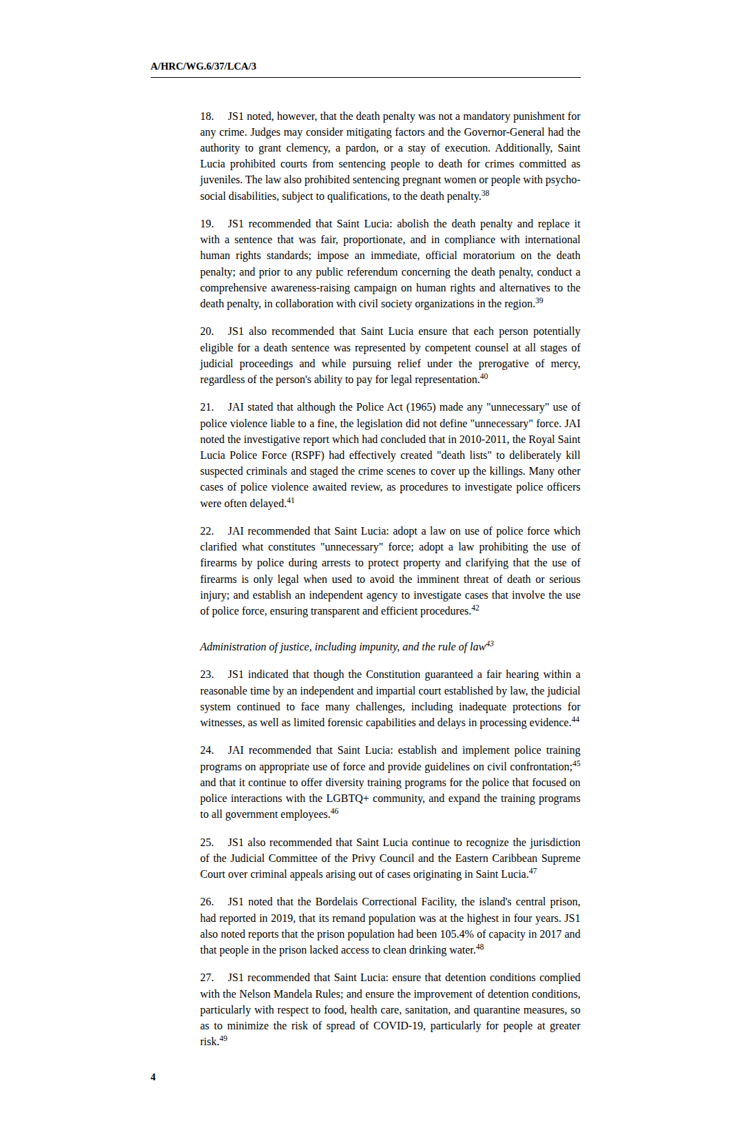A/HRC/WG.6/37/LCA/3
18. JS1 noted, however, that the death penalty was not a mandatory punishment for any crime. Judges may consider mitigating factors and the Governor-General had the authority to grant clemency, a pardon, or a stay of execution. Additionally, Saint Lucia prohibited courts from sentencing people to death for crimes committed as juveniles. The law also prohibited sentencing pregnant women or people with psycho-social disabilities, subject to qualifications, to the death penalty.38
19. JS1 recommended that Saint Lucia: abolish the death penalty and replace it with a sentence that was fair, proportionate, and in compliance with international human rights standards; impose an immediate, official moratorium on the death penalty; and prior to any public referendum concerning the death penalty, conduct a comprehensive awareness-raising campaign on human rights and alternatives to the death penalty, in collaboration with civil society organizations in the region.39
20. JS1 also recommended that Saint Lucia ensure that each person potentially eligible for a death sentence was represented by competent counsel at all stages of judicial proceedings and while pursuing relief under the prerogative of mercy, regardless of the person's ability to pay for legal representation.40
21. JAI stated that although the Police Act (1965) made any "unnecessary" use of police violence liable to a fine, the legislation did not define "unnecessary" force. JAI noted the investigative report which had concluded that in 2010-2011, the Royal Saint Lucia Police Force (RSPF) had effectively created "death lists" to deliberately kill suspected criminals and staged the crime scenes to cover up the killings. Many other cases of police violence awaited review, as procedures to investigate police officers were often delayed.41
22. JAI recommended that Saint Lucia: adopt a law on use of police force which clarified what constitutes "unnecessary" force; adopt a law prohibiting the use of firearms by police during arrests to protect property and clarifying that the use of firearms is only legal when used to avoid the imminent threat of death or serious injury; and establish an independent agency to investigate cases that involve the use of police force, ensuring transparent and efficient procedures.42
Administration of justice, including impunity, and the rule of law43
23. JS1 indicated that though the Constitution guaranteed a fair hearing within a reasonable time by an independent and impartial court established by law, the judicial system continued to face many challenges, including inadequate protections for witnesses, as well as limited forensic capabilities and delays in processing evidence.44
24. JAI recommended that Saint Lucia: establish and implement police training programs on appropriate use of force and provide guidelines on civil confrontation;45 and that it continue to offer diversity training programs for the police that focused on police interactions with the LGBTQ+ community, and expand the training programs to all government employees.46
25. JS1 also recommended that Saint Lucia continue to recognize the jurisdiction of the Judicial Committee of the Privy Council and the Eastern Caribbean Supreme Court over criminal appeals arising out of cases originating in Saint Lucia.47
26. JS1 noted that the Bordelais Correctional Facility, the island's central prison, had reported in 2019, that its remand population was at the highest in four years. JS1 also noted reports that the prison population had been 105.4% of capacity in 2017 and that people in the prison lacked access to clean drinking water.48
27. JS1 recommended that Saint Lucia: ensure that detention conditions complied with the Nelson Mandela Rules; and ensure the improvement of detention conditions, particularly with respect to food, health care, sanitation, and quarantine measures, so as to minimize the risk of spread of COVID-19, particularly for people at greater risk.49
4